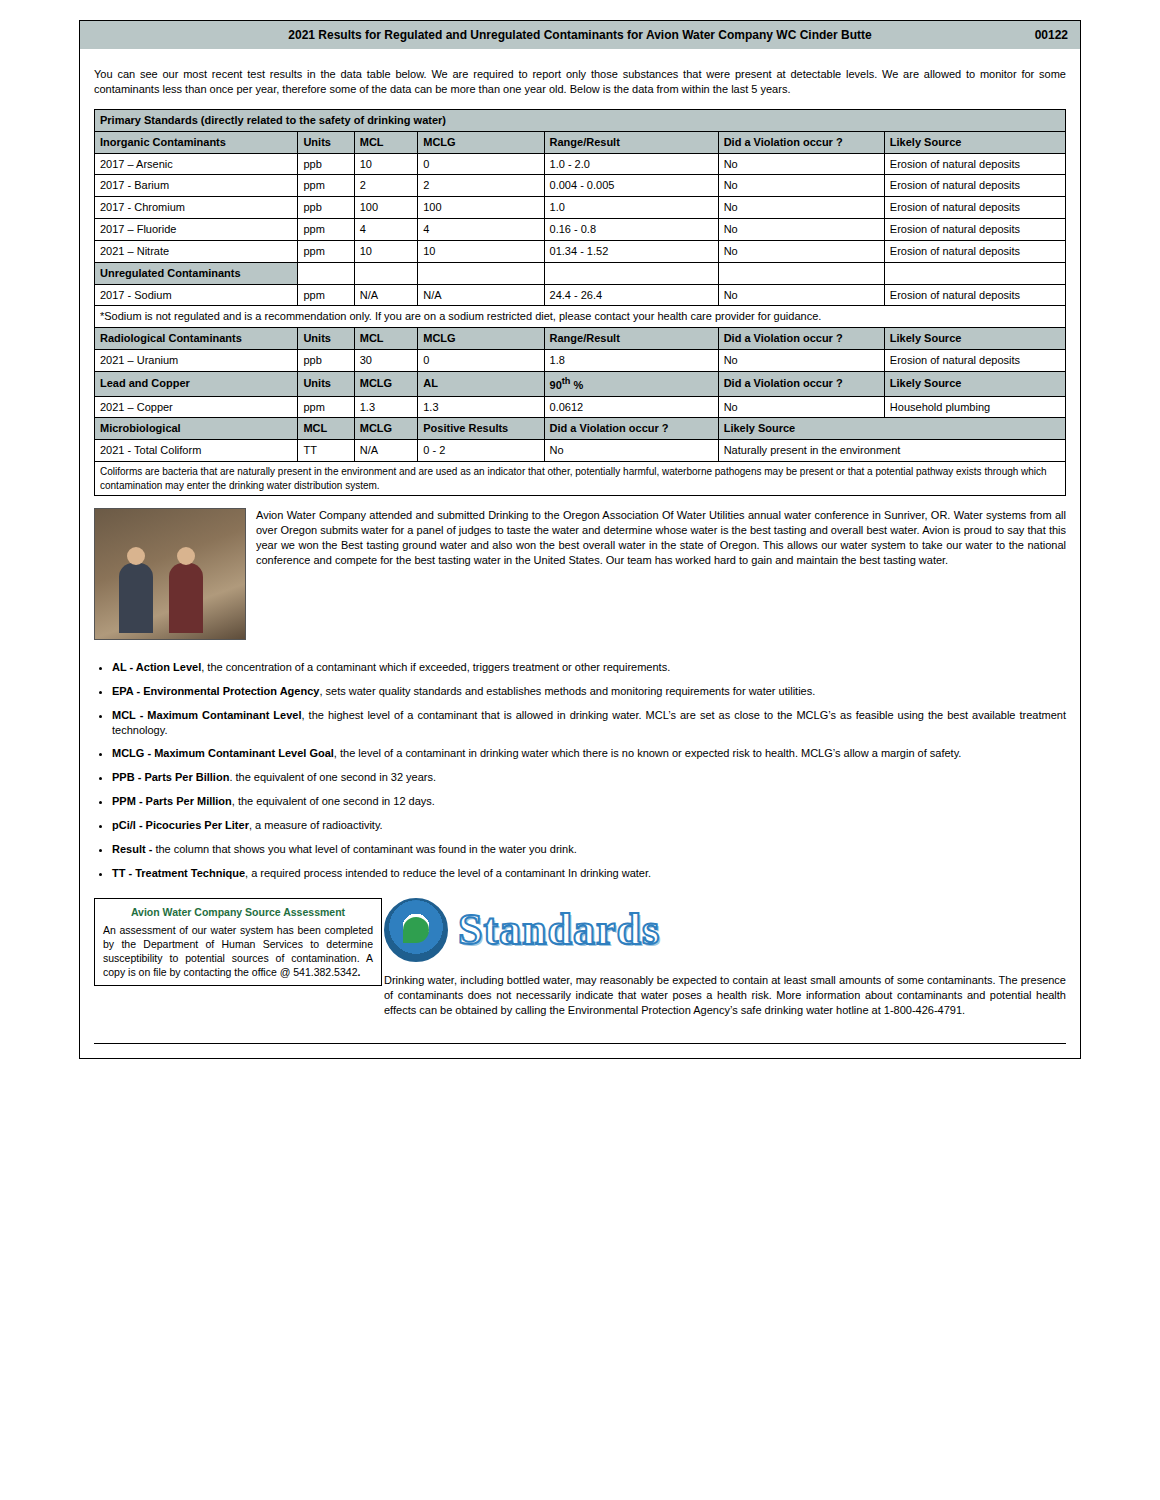2021 Results for Regulated and Unregulated Contaminants for Avion Water Company WC Cinder Butte 00122
You can see our most recent test results in the data table below. We are required to report only those substances that were present at detectable levels. We are allowed to monitor for some contaminants less than once per year, therefore some of the data can be more than one year old. Below is the data from within the last 5 years.
| Primary Standards (directly related to the safety of drinking water) |
| Inorganic Contaminants | Units | MCL | MCLG | Range/Result | Did a Violation occur ? | Likely Source |
| 2017 – Arsenic | ppb | 10 | 0 | 1.0 - 2.0 | No | Erosion of natural deposits |
| 2017 - Barium | ppm | 2 | 2 | 0.004 - 0.005 | No | Erosion of natural deposits |
| 2017 - Chromium | ppb | 100 | 100 | 1.0 | No | Erosion of natural deposits |
| 2017 – Fluoride | ppm | 4 | 4 | 0.16 - 0.8 | No | Erosion of natural deposits |
| 2021 – Nitrate | ppm | 10 | 10 | 01.34 - 1.52 | No | Erosion of natural deposits |
| Unregulated Contaminants | | | | | | |
| 2017 - Sodium | ppm | N/A | N/A | 24.4 - 26.4 | No | Erosion of natural deposits |
| *Sodium is not regulated and is a recommendation only. If you are on a sodium restricted diet, please contact your health care provider for guidance. |
| Radiological Contaminants | Units | MCL | MCLG | Range/Result | Did a Violation occur ? | Likely Source |
| 2021 – Uranium | ppb | 30 | 0 | 1.8 | No | Erosion of natural deposits |
| Lead and Copper | Units | MCLG | AL | 90 th % | Did a Violation occur ? | Likely Source |
| 2021 – Copper | ppm | 1.3 | 1.3 | 0.0612 | No | Household plumbing |
| Microbiological | MCL | MCLG | Positive Results | Did a Violation occur ? | Likely Source |
| 2021 - Total Coliform | TT | N/A | 0 - 2 | No | Naturally present in the environment |
| Coliforms are bacteria that are naturally present in the environment and are used as an indicator that other, potentially harmful, waterborne pathogens may be present or that a potential pathway exists through which contamination may enter the drinking water distribution system. |
Avion Water Company attended and submitted Drinking to the Oregon Association Of Water Utilities annual water conference in Sunriver, OR. Water systems from all over Oregon submits water for a panel of judges to taste the water and determine whose water is the best tasting and overall best water. Avion is proud to say that this year we won the Best tasting ground water and also won the best overall water in the state of Oregon. This allows our water system to take our water to the national conference and compete for the best tasting water in the United States. Our team has worked hard to gain and maintain the best tasting water.
AL - Action Level, the concentration of a contaminant which if exceeded, triggers treatment or other requirements.
EPA - Environmental Protection Agency, sets water quality standards and establishes methods and monitoring requirements for water utilities.
MCL - Maximum Contaminant Level, the highest level of a contaminant that is allowed in drinking water. MCL’s are set as close to the MCLG’s as feasible using the best available treatment technology.
MCLG - Maximum Contaminant Level Goal, the level of a contaminant in drinking water which there is no known or expected risk to health. MCLG’s allow a margin of safety.
PPB - Parts Per Billion. the equivalent of one second in 32 years.
PPM - Parts Per Million, the equivalent of one second in 12 days.
pCi/l - Picocuries Per Liter, a measure of radioactivity.
Result - the column that shows you what level of contaminant was found in the water you drink.
TT - Treatment Technique, a required process intended to reduce the level of a contaminant In drinking water.
Avion Water Company Source Assessment
An assessment of our water system has been completed by the Department of Human Services to determine susceptibility to potential sources of contamination. A copy is on file by contacting the office @ 541.382.5342.
Standards
Drinking water, including bottled water, may reasonably be expected to contain at least small amounts of some contaminants. The presence of contaminants does not necessarily indicate that water poses a health risk. More information about contaminants and potential health effects can be obtained by calling the Environmental Protection Agency’s safe drinking water hotline at 1-800-426-4791.